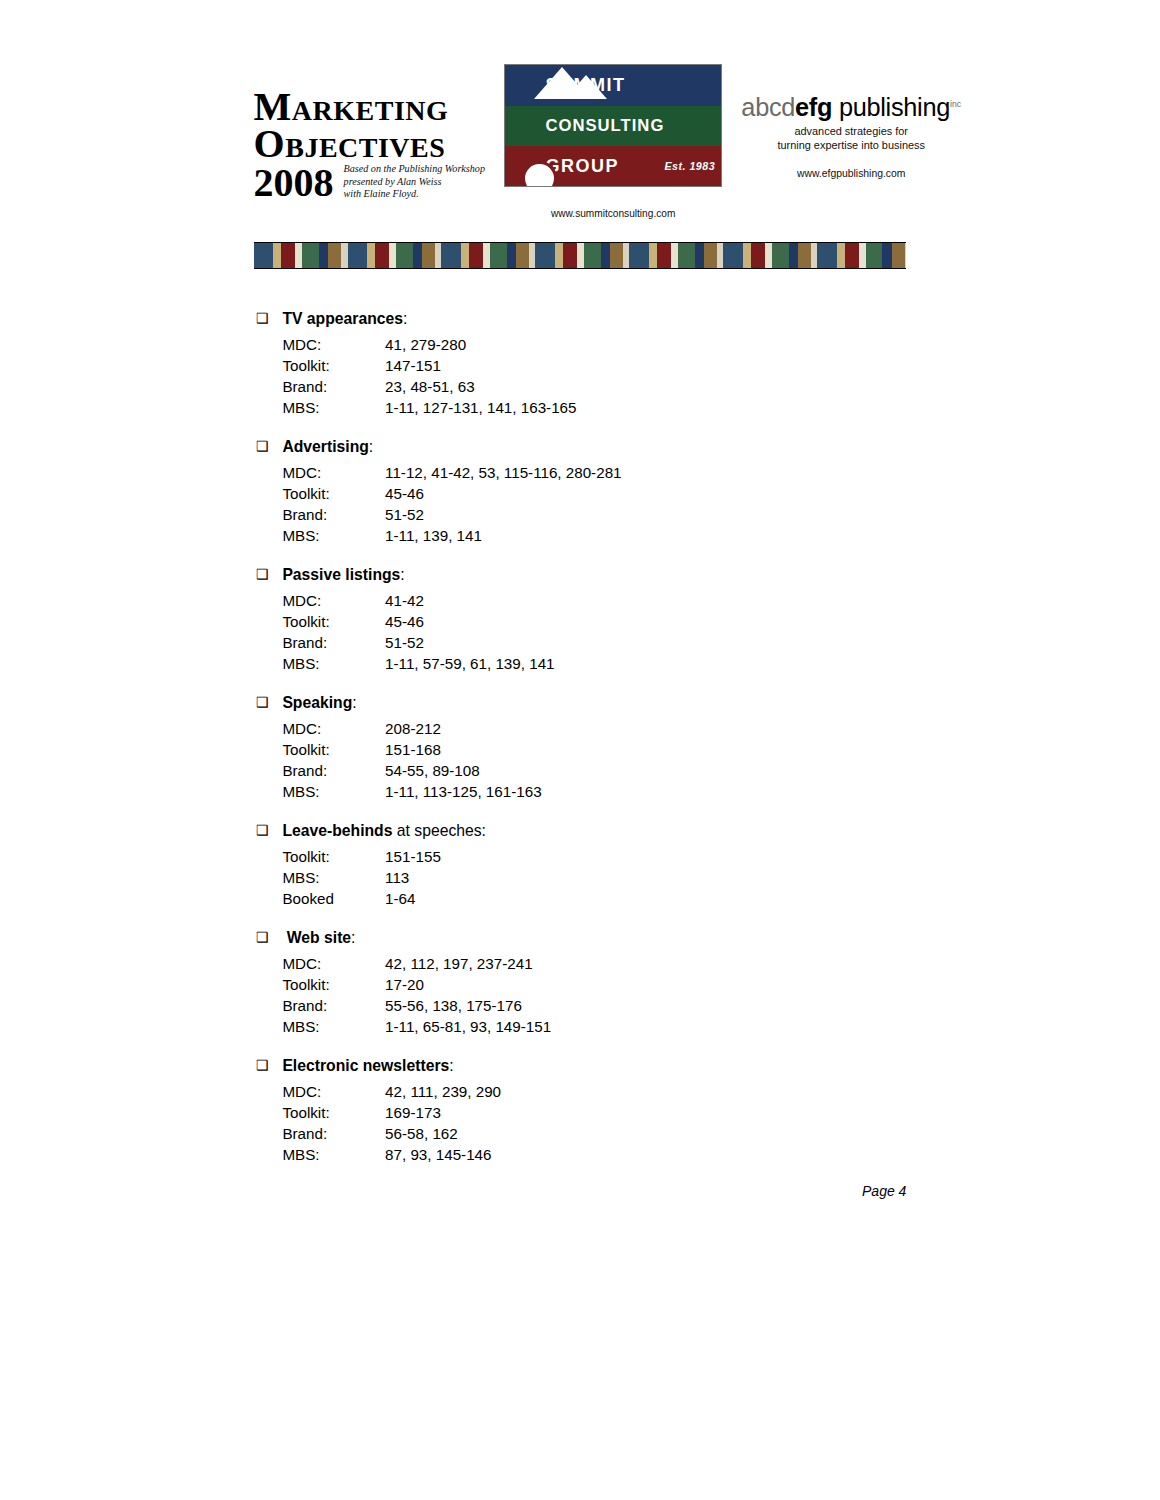MARKETING OBJECTIVES
2008 Based on the Publishing Workshop
presented by Alan Weiss
with Elaine Floyd.
SUMMIT
CONSULTING
GROUPEst. 1983
www.summitconsulting.com
abcd efg publishing inc
advanced strategies for
turning expertise into business
www.efgpublishing.com
TV appearances:
| MDC: | 41, 279-280 |
| Toolkit: | 147-151 |
| Brand: | 23, 48-51, 63 |
| MBS: | 1-11, 127-131, 141, 163-165 |
Advertising:
| MDC: | 11-12, 41-42, 53, 115-116, 280-281 |
| Toolkit: | 45-46 |
| Brand: | 51-52 |
| MBS: | 1-11, 139, 141 |
Passive listings:
| MDC: | 41-42 |
| Toolkit: | 45-46 |
| Brand: | 51-52 |
| MBS: | 1-11, 57-59, 61, 139, 141 |
Speaking:
| MDC: | 208-212 |
| Toolkit: | 151-168 |
| Brand: | 54-55, 89-108 |
| MBS: | 1-11, 113-125, 161-163 |
Leave-behinds at speeches:
| Toolkit: | 151-155 |
| MBS: | 113 |
| Booked | 1-64 |
Web site:
| MDC: | 42, 112, 197, 237-241 |
| Toolkit: | 17-20 |
| Brand: | 55-56, 138, 175-176 |
| MBS: | 1-11, 65-81, 93, 149-151 |
Electronic newsletters:
| MDC: | 42, 111, 239, 290 |
| Toolkit: | 169-173 |
| Brand: | 56-58, 162 |
| MBS: | 87, 93, 145-146 |
Page 4